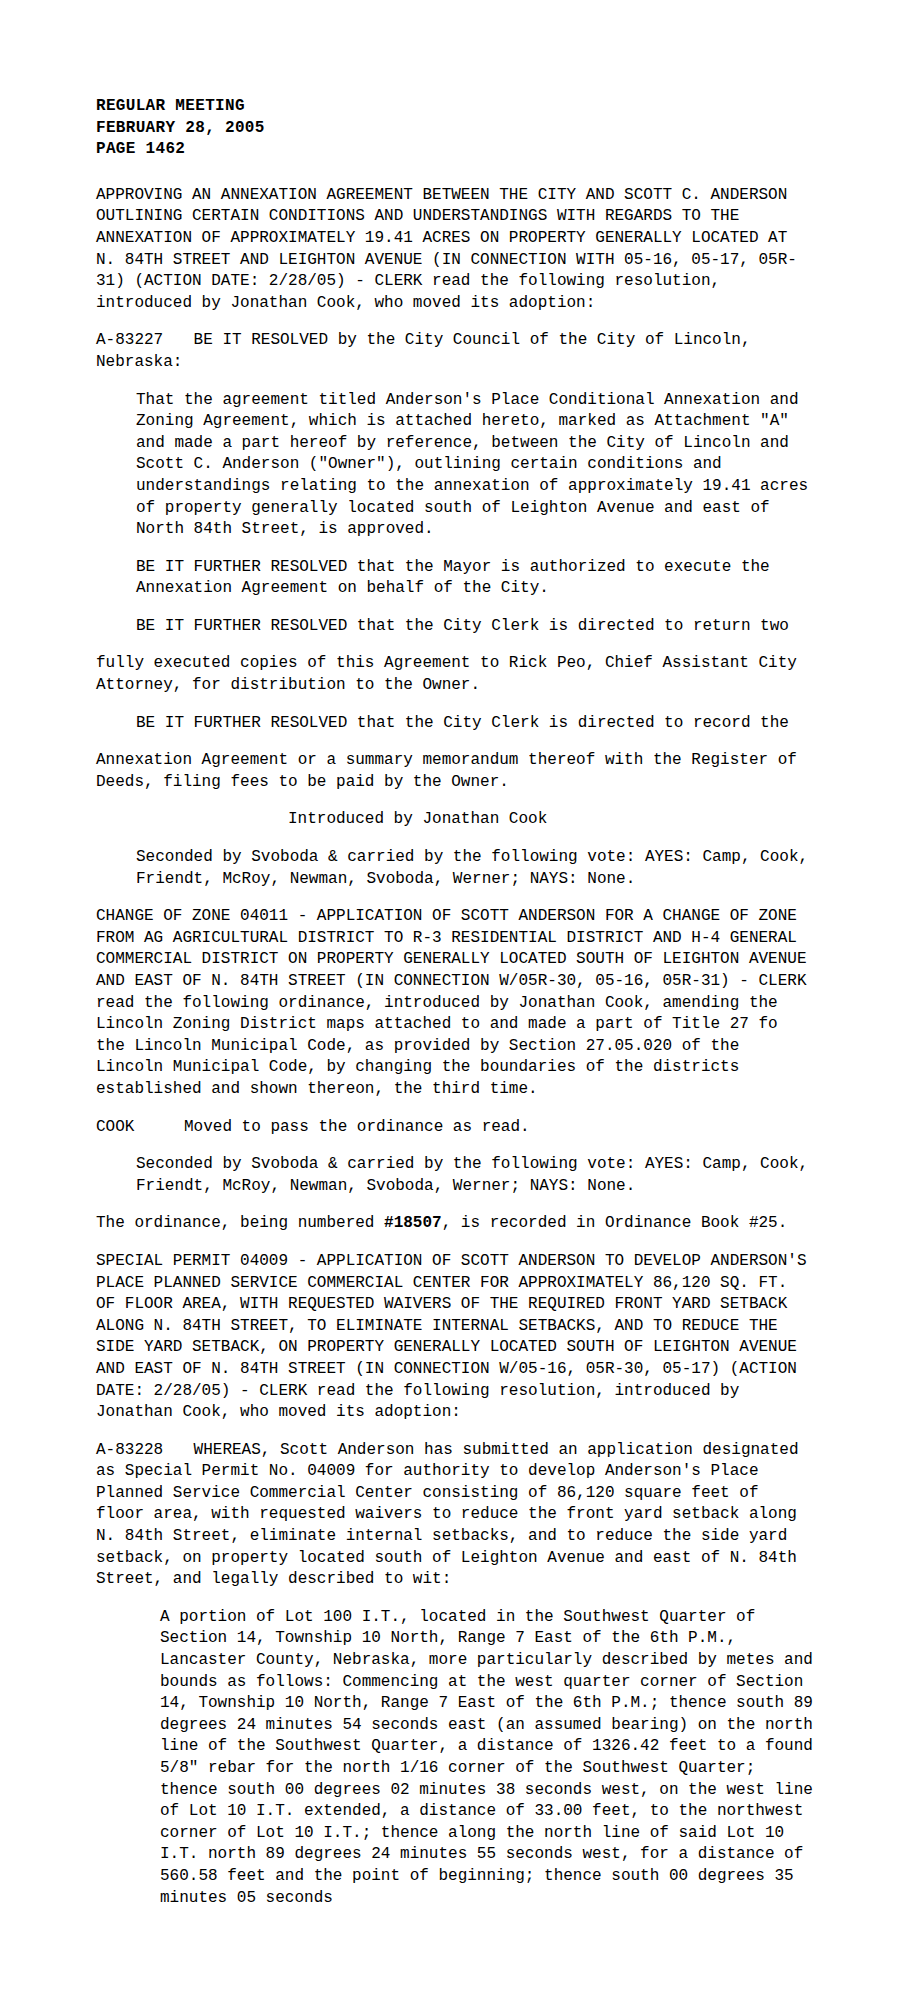REGULAR MEETING
FEBRUARY 28, 2005
PAGE 1462
APPROVING AN ANNEXATION AGREEMENT BETWEEN THE CITY AND SCOTT C. ANDERSON OUTLINING CERTAIN CONDITIONS AND UNDERSTANDINGS WITH REGARDS TO THE ANNEXATION OF APPROXIMATELY 19.41 ACRES ON PROPERTY GENERALLY LOCATED AT N. 84TH STREET AND LEIGHTON AVENUE (IN CONNECTION WITH 05-16, 05-17, 05R-31) (ACTION DATE: 2/28/05) - CLERK read the following resolution, introduced by Jonathan Cook, who moved its adoption:
A-83227 BE IT RESOLVED by the City Council of the City of Lincoln, Nebraska:
That the agreement titled Anderson's Place Conditional Annexation and Zoning Agreement, which is attached hereto, marked as Attachment "A" and made a part hereof by reference, between the City of Lincoln and Scott C. Anderson ("Owner"), outlining certain conditions and understandings relating to the annexation of approximately 19.41 acres of property generally located south of Leighton Avenue and east of North 84th Street, is approved.
BE IT FURTHER RESOLVED that the Mayor is authorized to execute the Annexation Agreement on behalf of the City.
BE IT FURTHER RESOLVED that the City Clerk is directed to return two
fully executed copies of this Agreement to Rick Peo, Chief Assistant City Attorney, for distribution to the Owner.
BE IT FURTHER RESOLVED that the City Clerk is directed to record the
Annexation Agreement or a summary memorandum thereof with the Register of Deeds, filing fees to be paid by the Owner.
Introduced by Jonathan Cook
Seconded by Svoboda & carried by the following vote: AYES: Camp, Cook, Friendt, McRoy, Newman, Svoboda, Werner; NAYS: None.
CHANGE OF ZONE 04011 - APPLICATION OF SCOTT ANDERSON FOR A CHANGE OF ZONE FROM AG AGRICULTURAL DISTRICT TO R-3 RESIDENTIAL DISTRICT AND H-4 GENERAL COMMERCIAL DISTRICT ON PROPERTY GENERALLY LOCATED SOUTH OF LEIGHTON AVENUE AND EAST OF N. 84TH STREET (IN CONNECTION W/05R-30, 05-16, 05R-31) - CLERK read the following ordinance, introduced by Jonathan Cook, amending the Lincoln Zoning District maps attached to and made a part of Title 27 fo the Lincoln Municipal Code, as provided by Section 27.05.020 of the Lincoln Municipal Code, by changing the boundaries of the districts established and shown thereon, the third time.
COOKMoved to pass the ordinance as read.
Seconded by Svoboda & carried by the following vote: AYES: Camp, Cook, Friendt, McRoy, Newman, Svoboda, Werner; NAYS: None.
The ordinance, being numbered #18507, is recorded in Ordinance Book #25.
SPECIAL PERMIT 04009 - APPLICATION OF SCOTT ANDERSON TO DEVELOP ANDERSON'S PLACE PLANNED SERVICE COMMERCIAL CENTER FOR APPROXIMATELY 86,120 SQ. FT. OF FLOOR AREA, WITH REQUESTED WAIVERS OF THE REQUIRED FRONT YARD SETBACK ALONG N. 84TH STREET, TO ELIMINATE INTERNAL SETBACKS, AND TO REDUCE THE SIDE YARD SETBACK, ON PROPERTY GENERALLY LOCATED SOUTH OF LEIGHTON AVENUE AND EAST OF N. 84TH STREET (IN CONNECTION W/05-16, 05R-30, 05-17) (ACTION DATE: 2/28/05) - CLERK read the following resolution, introduced by Jonathan Cook, who moved its adoption:
A-83228 WHEREAS, Scott Anderson has submitted an application designated as Special Permit No. 04009 for authority to develop Anderson's Place Planned Service Commercial Center consisting of 86,120 square feet of floor area, with requested waivers to reduce the front yard setback along N. 84th Street, eliminate internal setbacks, and to reduce the side yard setback, on property located south of Leighton Avenue and east of N. 84th Street, and legally described to wit:
A portion of Lot 100 I.T., located in the Southwest Quarter of Section 14, Township 10 North, Range 7 East of the 6th P.M., Lancaster County, Nebraska, more particularly described by metes and bounds as follows: Commencing at the west quarter corner of Section 14, Township 10 North, Range 7 East of the 6th P.M.; thence south 89 degrees 24 minutes 54 seconds east (an assumed bearing) on the north line of the Southwest Quarter, a distance of 1326.42 feet to a found 5/8" rebar for the north 1/16 corner of the Southwest Quarter; thence south 00 degrees 02 minutes 38 seconds west, on the west line of Lot 10 I.T. extended, a distance of 33.00 feet, to the northwest corner of Lot 10 I.T.; thence along the north line of said Lot 10 I.T. north 89 degrees 24 minutes 55 seconds west, for a distance of 560.58 feet and the point of beginning; thence south 00 degrees 35 minutes 05 seconds